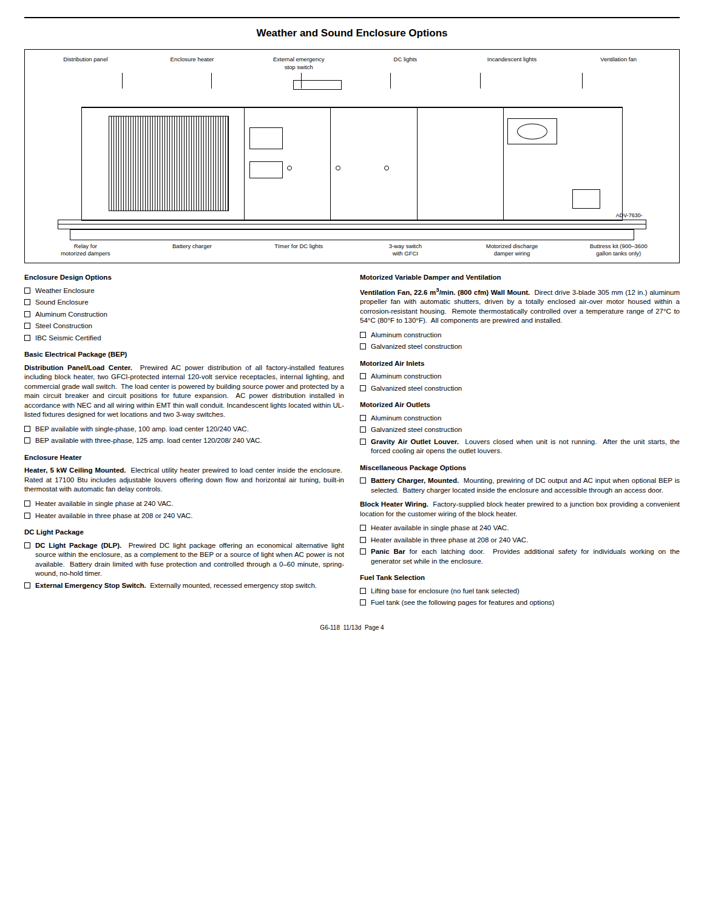Weather and Sound Enclosure Options
Distribution panel Enclosure heater External emergency
stop switch DC lights Incandescent lights Ventilation fan
ADV-7630-
Relay for
motorized dampers Battery charger TImer for DC lights 3-way switch
with GFCI Motorized discharge
damper wiring Buttress kit (900–3600
gallon tanks only)
Enclosure Design Options
Weather Enclosure
Sound Enclosure
Aluminum Construction
Steel Construction
IBC Seismic Certified
Basic Electrical Package (BEP)
Distribution Panel/Load Center. Prewired AC power distribution of all factory-installed features including block heater, two GFCI-protected internal 120-volt service receptacles, internal lighting, and commercial grade wall switch. The load center is powered by building source power and protected by a main circuit breaker and circuit positions for future expansion. AC power distribution installed in accordance with NEC and all wiring within EMT thin wall conduit. Incandescent lights located within UL-listed fixtures designed for wet locations and two 3-way switches.
BEP available with single-phase, 100 amp. load center 120/240 VAC.
BEP available with three-phase, 125 amp. load center 120/208/ 240 VAC.
Enclosure Heater
Heater, 5 kW Ceiling Mounted. Electrical utility heater prewired to load center inside the enclosure. Rated at 17100 Btu includes adjustable louvers offering down flow and horizontal air tuning, built-in thermostat with automatic fan delay controls.
Heater available in single phase at 240 VAC.
Heater available in three phase at 208 or 240 VAC.
DC Light Package
DC Light Package (DLP). Prewired DC light package offering an economical alternative light source within the enclosure, as a complement to the BEP or a source of light when AC power is not available. Battery drain limited with fuse protection and controlled through a 0–60 minute, spring-wound, no-hold timer.
External Emergency Stop Switch. Externally mounted, recessed emergency stop switch.
Motorized Variable Damper and Ventilation
Ventilation Fan, 22.6 m3/min. (800 cfm) Wall Mount. Direct drive 3-blade 305 mm (12 in.) aluminum propeller fan with automatic shutters, driven by a totally enclosed air-over motor housed within a corrosion-resistant housing. Remote thermostatically controlled over a temperature range of 27°C to 54°C (80°F to 130°F). All components are prewired and installed.
Aluminum construction
Galvanized steel construction
Motorized Air Inlets
Aluminum construction
Galvanized steel construction
Motorized Air Outlets
Aluminum construction
Galvanized steel construction
Gravity Air Outlet Louver. Louvers closed when unit is not running. After the unit starts, the forced cooling air opens the outlet louvers.
Miscellaneous Package Options
Battery Charger, Mounted. Mounting, prewiring of DC output and AC input when optional BEP is selected. Battery charger located inside the enclosure and accessible through an access door.
Block Heater Wiring. Factory-supplied block heater prewired to a junction box providing a convenient location for the customer wiring of the block heater.
Heater available in single phase at 240 VAC.
Heater available in three phase at 208 or 240 VAC.
Panic Bar for each latching door. Provides additional safety for individuals working on the generator set while in the enclosure.
Fuel Tank Selection
Lifting base for enclosure (no fuel tank selected)
Fuel tank (see the following pages for features and options)
G6-118 11/13d Page 4